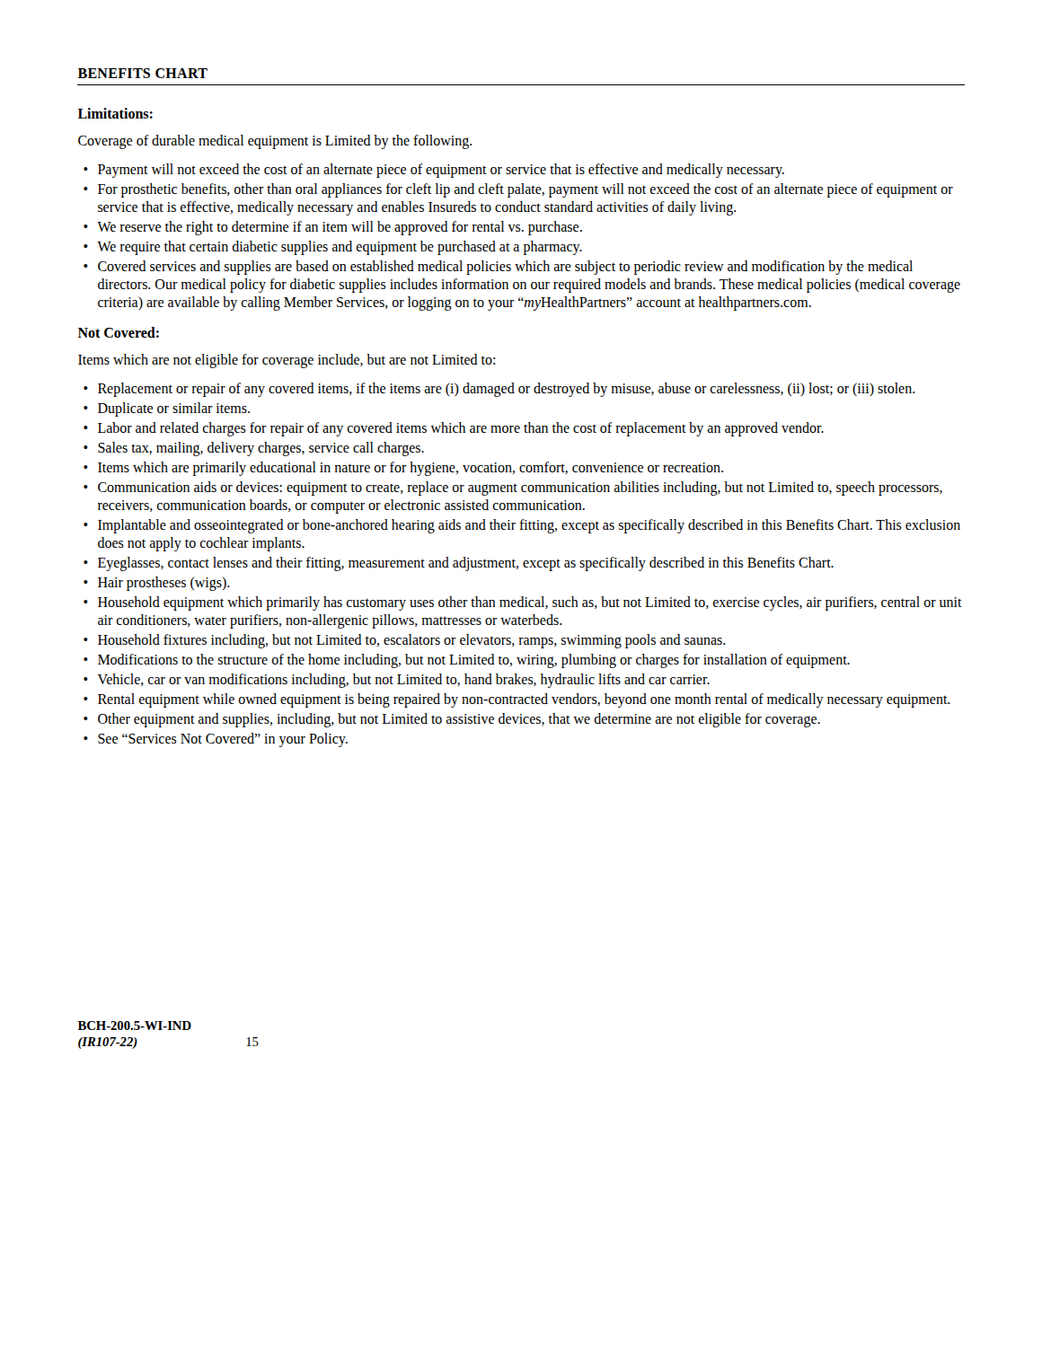BENEFITS CHART
Limitations:
Coverage of durable medical equipment is Limited by the following.
Payment will not exceed the cost of an alternate piece of equipment or service that is effective and medically necessary.
For prosthetic benefits, other than oral appliances for cleft lip and cleft palate, payment will not exceed the cost of an alternate piece of equipment or service that is effective, medically necessary and enables Insureds to conduct standard activities of daily living.
We reserve the right to determine if an item will be approved for rental vs. purchase.
We require that certain diabetic supplies and equipment be purchased at a pharmacy.
Covered services and supplies are based on established medical policies which are subject to periodic review and modification by the medical directors. Our medical policy for diabetic supplies includes information on our required models and brands. These medical policies (medical coverage criteria) are available by calling Member Services, or logging on to your “my HealthPartners” account at healthpartners.com.
Not Covered:
Items which are not eligible for coverage include, but are not Limited to:
Replacement or repair of any covered items, if the items are (i) damaged or destroyed by misuse, abuse or carelessness, (ii) lost; or (iii) stolen.
Duplicate or similar items.
Labor and related charges for repair of any covered items which are more than the cost of replacement by an approved vendor.
Sales tax, mailing, delivery charges, service call charges.
Items which are primarily educational in nature or for hygiene, vocation, comfort, convenience or recreation.
Communication aids or devices: equipment to create, replace or augment communication abilities including, but not Limited to, speech processors, receivers, communication boards, or computer or electronic assisted communication.
Implantable and osseointegrated or bone-anchored hearing aids and their fitting, except as specifically described in this Benefits Chart. This exclusion does not apply to cochlear implants.
Eyeglasses, contact lenses and their fitting, measurement and adjustment, except as specifically described in this Benefits Chart.
Hair prostheses (wigs).
Household equipment which primarily has customary uses other than medical, such as, but not Limited to, exercise cycles, air purifiers, central or unit air conditioners, water purifiers, non-allergenic pillows, mattresses or waterbeds.
Household fixtures including, but not Limited to, escalators or elevators, ramps, swimming pools and saunas.
Modifications to the structure of the home including, but not Limited to, wiring, plumbing or charges for installation of equipment.
Vehicle, car or van modifications including, but not Limited to, hand brakes, hydraulic lifts and car carrier.
Rental equipment while owned equipment is being repaired by non-contracted vendors, beyond one month rental of medically necessary equipment.
Other equipment and supplies, including, but not Limited to assistive devices, that we determine are not eligible for coverage.
See “Services Not Covered” in your Policy.
BCH-200.5-WI-IND
(IR107-22) 15